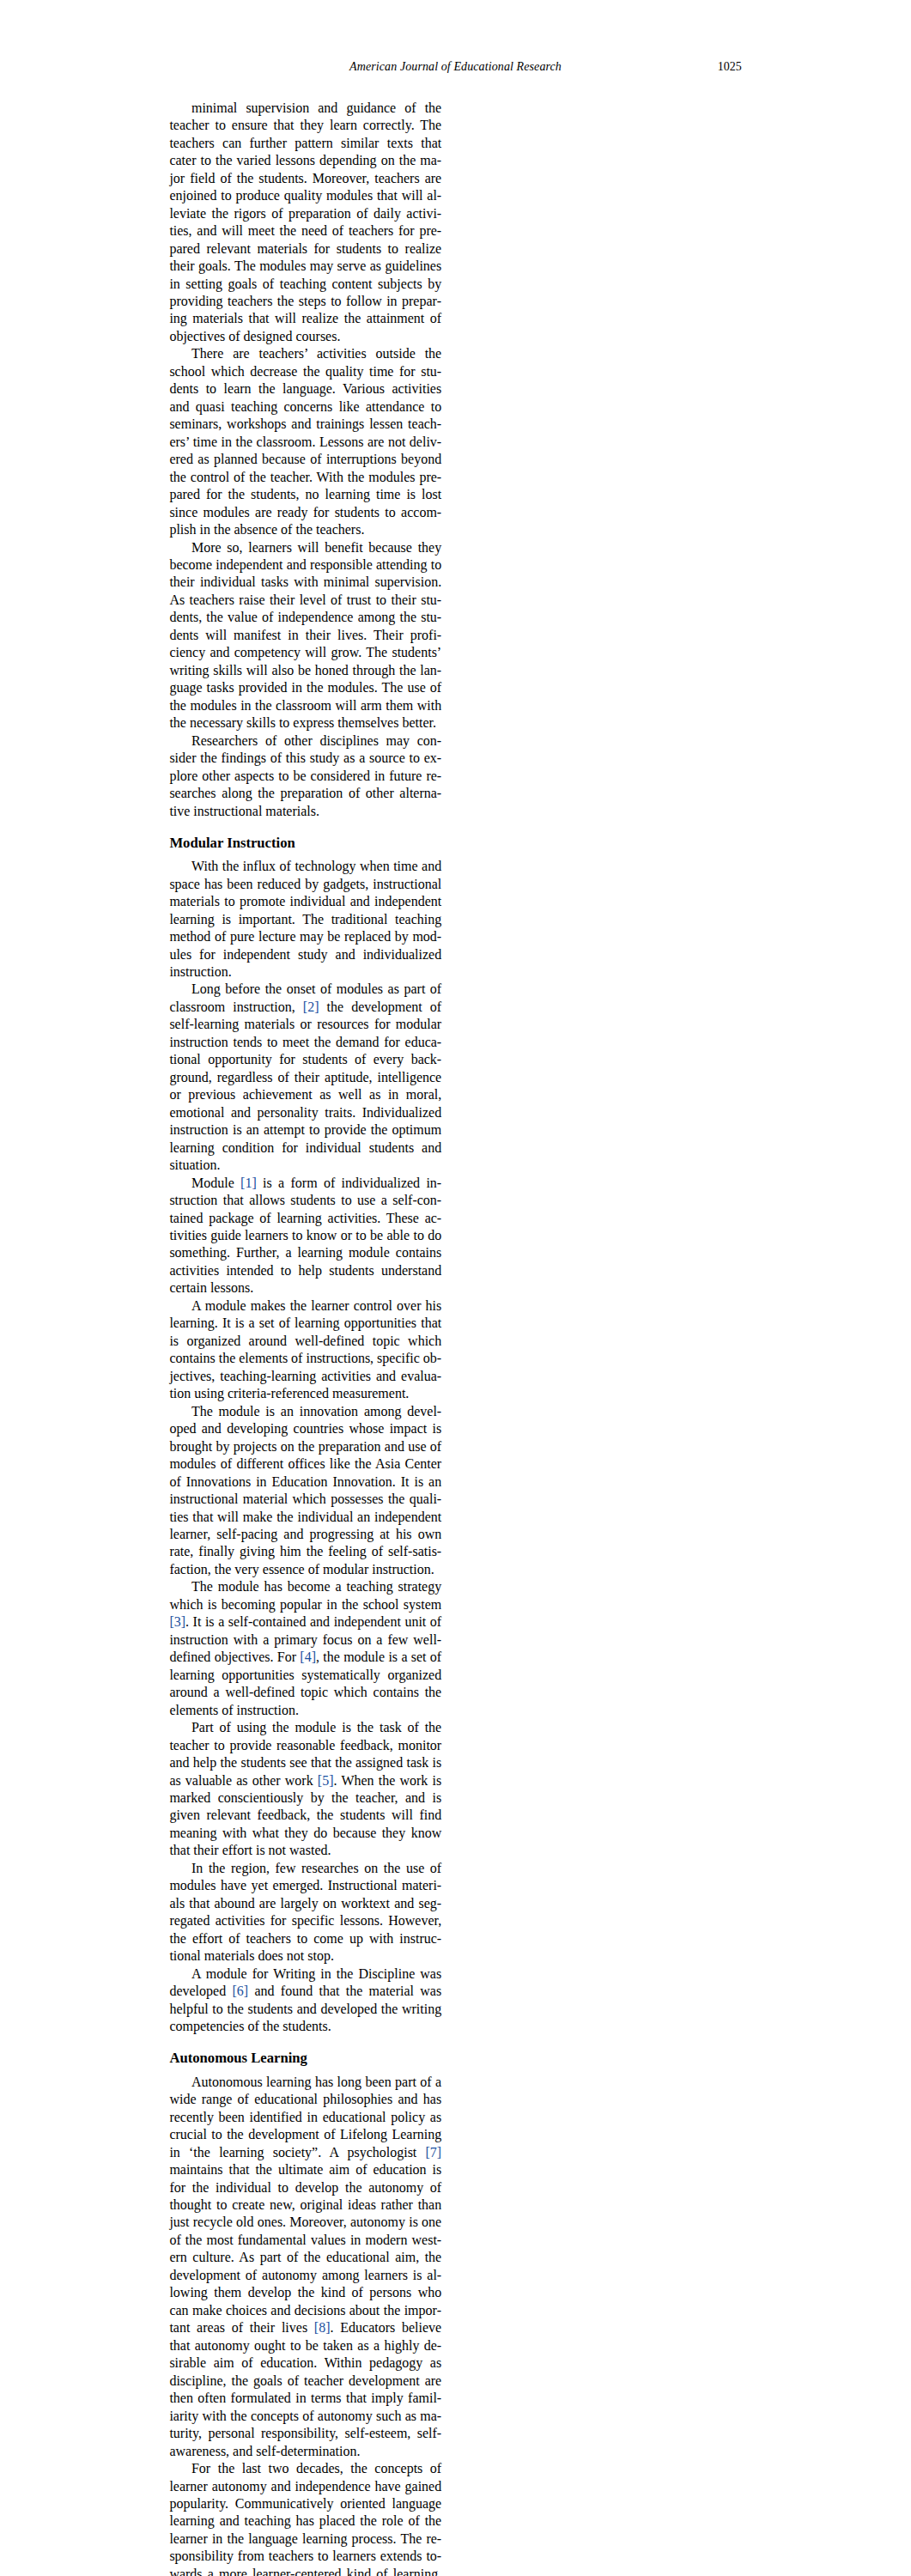American Journal of Educational Research 1025
minimal supervision and guidance of the teacher to ensure that they learn correctly. The teachers can further pattern similar texts that cater to the varied lessons depending on the major field of the students. Moreover, teachers are enjoined to produce quality modules that will alleviate the rigors of preparation of daily activities, and will meet the need of teachers for prepared relevant materials for students to realize their goals. The modules may serve as guidelines in setting goals of teaching content subjects by providing teachers the steps to follow in preparing materials that will realize the attainment of objectives of designed courses.
There are teachers’ activities outside the school which decrease the quality time for students to learn the language. Various activities and quasi teaching concerns like attendance to seminars, workshops and trainings lessen teachers’ time in the classroom. Lessons are not delivered as planned because of interruptions beyond the control of the teacher. With the modules prepared for the students, no learning time is lost since modules are ready for students to accomplish in the absence of the teachers.
More so, learners will benefit because they become independent and responsible attending to their individual tasks with minimal supervision. As teachers raise their level of trust to their students, the value of independence among the students will manifest in their lives. Their proficiency and competency will grow. The students’ writing skills will also be honed through the language tasks provided in the modules. The use of the modules in the classroom will arm them with the necessary skills to express themselves better.
Researchers of other disciplines may consider the findings of this study as a source to explore other aspects to be considered in future researches along the preparation of other alternative instructional materials.
Modular Instruction
With the influx of technology when time and space has been reduced by gadgets, instructional materials to promote individual and independent learning is important. The traditional teaching method of pure lecture may be replaced by modules for independent study and individualized instruction.
Long before the onset of modules as part of classroom instruction, [2] the development of self-learning materials or resources for modular instruction tends to meet the demand for educational opportunity for students of every background, regardless of their aptitude, intelligence or previous achievement as well as in moral, emotional and personality traits. Individualized instruction is an attempt to provide the optimum learning condition for individual students and situation.
Module [1] is a form of individualized instruction that allows students to use a self-contained package of learning activities. These activities guide learners to know or to be able to do something. Further, a learning module contains activities intended to help students understand certain lessons.
A module makes the learner control over his learning. It is a set of learning opportunities that is organized around well-defined topic which contains the elements of instructions, specific objectives, teaching-learning activities and evaluation using criteria-referenced measurement.
The module is an innovation among developed and developing countries whose impact is brought by projects on the preparation and use of modules of different offices like the Asia Center of Innovations in Education Innovation. It is an instructional material which possesses the qualities that will make the individual an independent learner, self-pacing and progressing at his own rate, finally giving him the feeling of self-satisfaction, the very essence of modular instruction.
The module has become a teaching strategy which is becoming popular in the school system [3]. It is a self-contained and independent unit of instruction with a primary focus on a few well-defined objectives. For [4], the module is a set of learning opportunities systematically organized around a well-defined topic which contains the elements of instruction.
Part of using the module is the task of the teacher to provide reasonable feedback, monitor and help the students see that the assigned task is as valuable as other work [5]. When the work is marked conscientiously by the teacher, and is given relevant feedback, the students will find meaning with what they do because they know that their effort is not wasted.
In the region, few researches on the use of modules have yet emerged. Instructional materials that abound are largely on worktext and segregated activities for specific lessons. However, the effort of teachers to come up with instructional materials does not stop.
A module for Writing in the Discipline was developed [6] and found that the material was helpful to the students and developed the writing competencies of the students.
Autonomous Learning
Autonomous learning has long been part of a wide range of educational philosophies and has recently been identified in educational policy as crucial to the development of Lifelong Learning in ‘the learning society”. A psychologist [7] maintains that the ultimate aim of education is for the individual to develop the autonomy of thought to create new, original ideas rather than just recycle old ones. Moreover, autonomy is one of the most fundamental values in modern western culture. As part of the educational aim, the development of autonomy among learners is allowing them develop the kind of persons who can make choices and decisions about the important areas of their lives [8]. Educators believe that autonomy ought to be taken as a highly desirable aim of education. Within pedagogy as discipline, the goals of teacher development are then often formulated in terms that imply familiarity with the concepts of autonomy such as maturity, personal responsibility, self-esteem, self-awareness, and self-determination.
For the last two decades, the concepts of learner autonomy and independence have gained popularity. Communicatively oriented language learning and teaching has placed the role of the learner in the language learning process. The responsibility from teachers to learners extends towards a more learner-centered kind of learning. The change of experience from the teacher to the learner